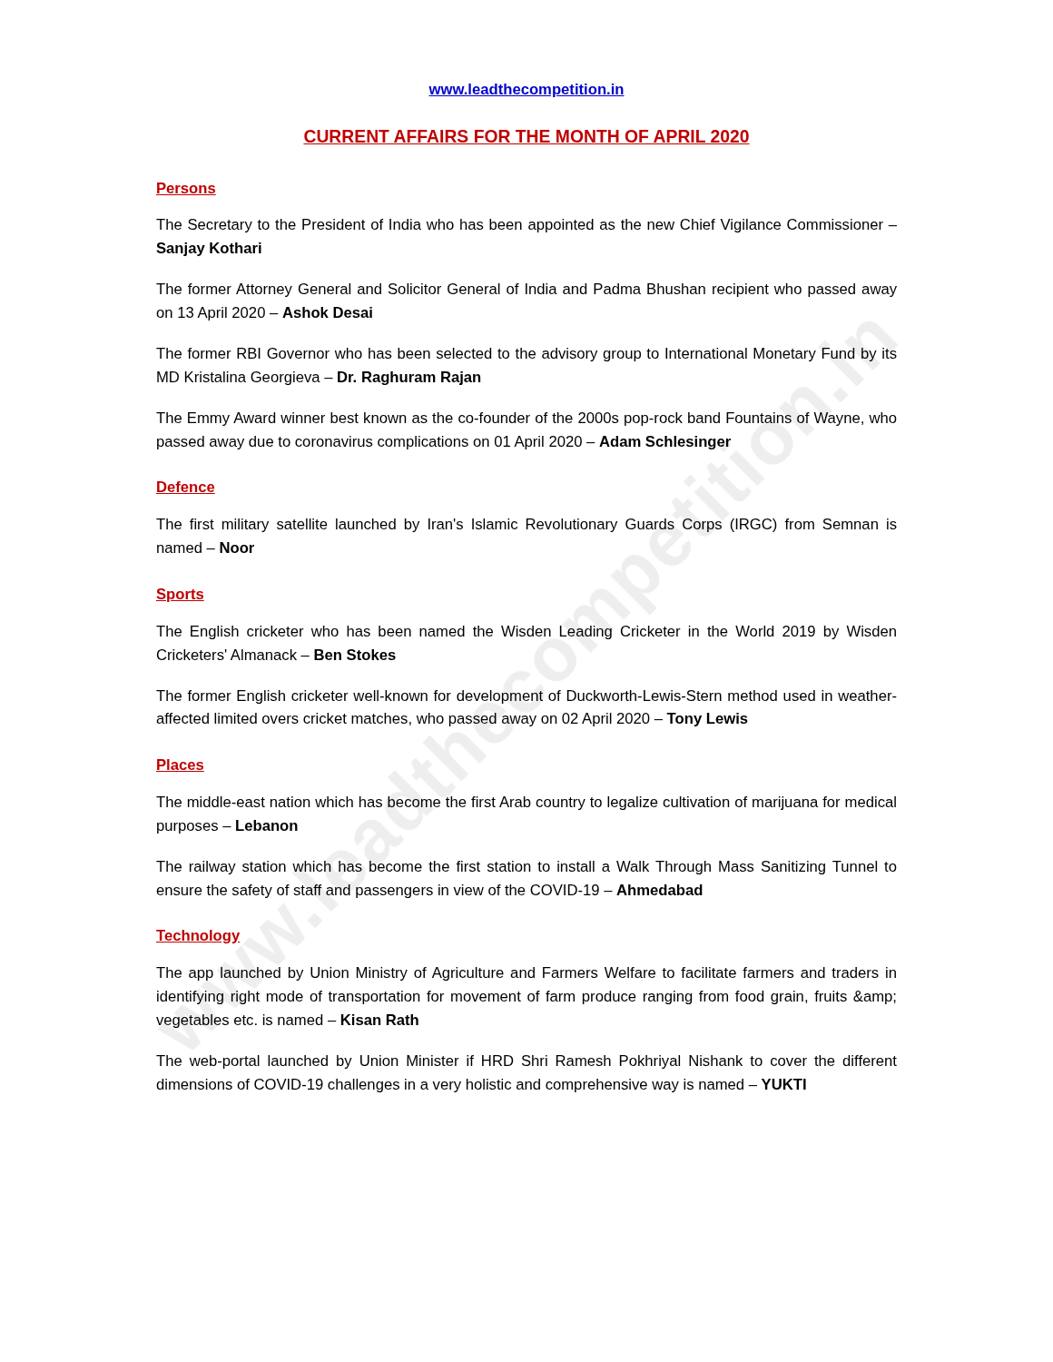www.leadthecompetition.in
www.leadthecompetition.in
CURRENT AFFAIRS FOR THE MONTH OF APRIL 2020
Persons
The Secretary to the President of India who has been appointed as the new Chief Vigilance Commissioner – Sanjay Kothari
The former Attorney General and Solicitor General of India and Padma Bhushan recipient who passed away on 13 April 2020 – Ashok Desai
The former RBI Governor who has been selected to the advisory group to International Monetary Fund by its MD Kristalina Georgieva – Dr. Raghuram Rajan
The Emmy Award winner best known as the co-founder of the 2000s pop-rock band Fountains of Wayne, who passed away due to coronavirus complications on 01 April 2020 – Adam Schlesinger
Defence
The first military satellite launched by Iran's Islamic Revolutionary Guards Corps (IRGC) from Semnan is named – Noor
Sports
The English cricketer who has been named the Wisden Leading Cricketer in the World 2019 by Wisden Cricketers' Almanack – Ben Stokes
The former English cricketer well-known for development of Duckworth-Lewis-Stern method used in weather-affected limited overs cricket matches, who passed away on 02 April 2020 – Tony Lewis
Places
The middle-east nation which has become the first Arab country to legalize cultivation of marijuana for medical purposes – Lebanon
The railway station which has become the first station to install a Walk Through Mass Sanitizing Tunnel to ensure the safety of staff and passengers in view of the COVID-19 – Ahmedabad
Technology
The app launched by Union Ministry of Agriculture and Farmers Welfare to facilitate farmers and traders in identifying right mode of transportation for movement of farm produce ranging from food grain, fruits &amp; vegetables etc. is named – Kisan Rath
The web-portal launched by Union Minister if HRD Shri Ramesh Pokhriyal Nishank to cover the different dimensions of COVID-19 challenges in a very holistic and comprehensive way is named – YUKTI